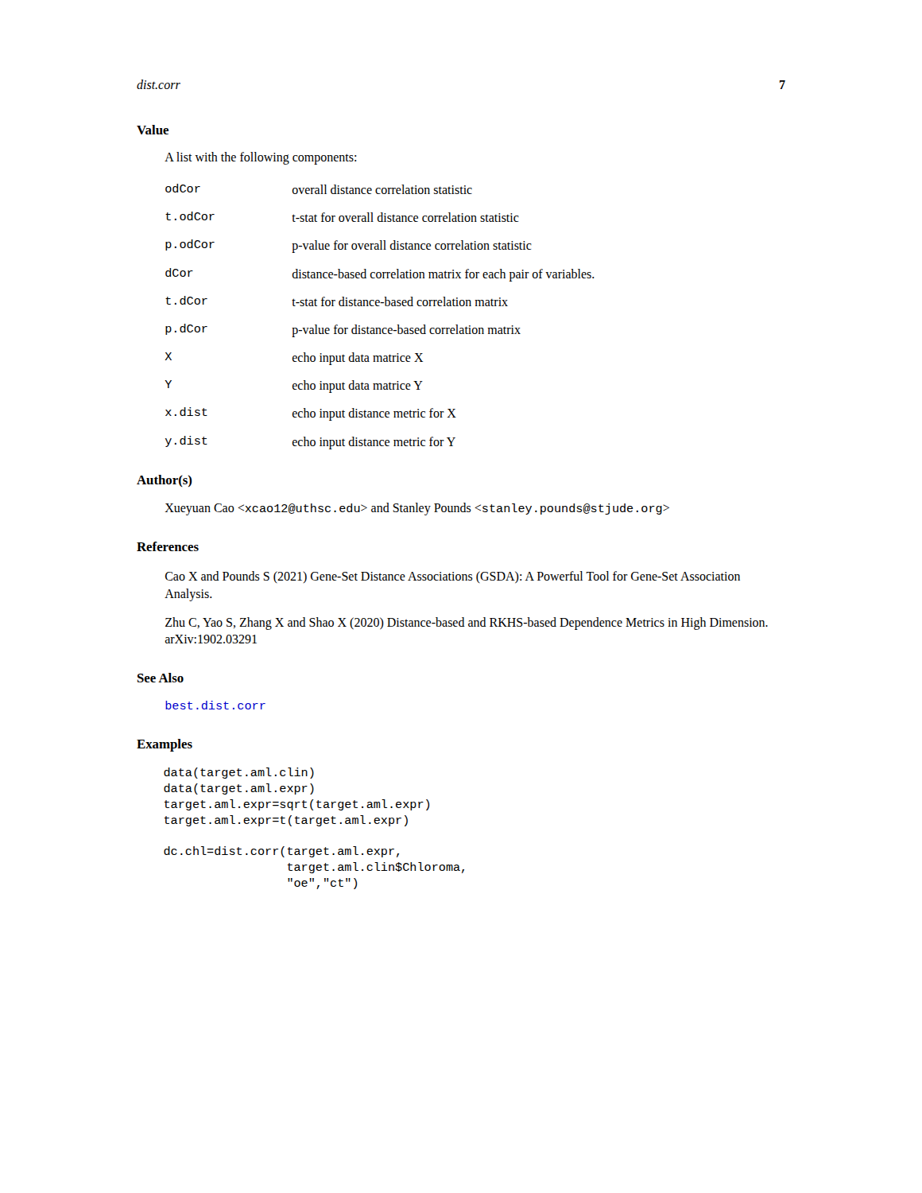dist.corr 7
Value
A list with the following components:
odCor
overall distance correlation statistic
t.odCor
t-stat for overall distance correlation statistic
p.odCor
p-value for overall distance correlation statistic
dCor
distance-based correlation matrix for each pair of variables.
t.dCor
t-stat for distance-based correlation matrix
p.dCor
p-value for distance-based correlation matrix
X
echo input data matrice X
Y
echo input data matrice Y
x.dist
echo input distance metric for X
y.dist
echo input distance metric for Y
Author(s)
Xueyuan Cao <xcao12@uthsc.edu> and Stanley Pounds <stanley.pounds@stjude.org>
References
Cao X and Pounds S (2021) Gene-Set Distance Associations (GSDA): A Powerful Tool for Gene-Set Association Analysis.
Zhu C, Yao S, Zhang X and Shao X (2020) Distance-based and RKHS-based Dependence Metrics in High Dimension. arXiv:1902.03291
See Also
best.dist.corr
Examples
data(target.aml.clin)
data(target.aml.expr)
target.aml.expr=sqrt(target.aml.expr)
target.aml.expr=t(target.aml.expr)

dc.chl=dist.corr(target.aml.expr,
                 target.aml.clin$Chloroma,
                 "oe","ct")